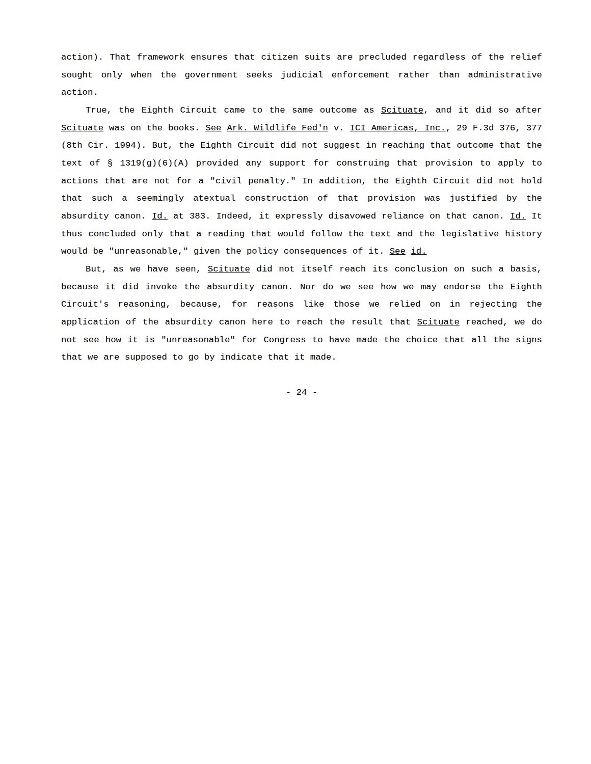action). That framework ensures that citizen suits are precluded regardless of the relief sought only when the government seeks judicial enforcement rather than administrative action.
True, the Eighth Circuit came to the same outcome as Scituate, and it did so after Scituate was on the books. See Ark. Wildlife Fed'n v. ICI Americas, Inc., 29 F.3d 376, 377 (8th Cir. 1994). But, the Eighth Circuit did not suggest in reaching that outcome that the text of § 1319(g)(6)(A) provided any support for construing that provision to apply to actions that are not for a "civil penalty." In addition, the Eighth Circuit did not hold that such a seemingly atextual construction of that provision was justified by the absurdity canon. Id. at 383. Indeed, it expressly disavowed reliance on that canon. Id. It thus concluded only that a reading that would follow the text and the legislative history would be "unreasonable," given the policy consequences of it. See id.
But, as we have seen, Scituate did not itself reach its conclusion on such a basis, because it did invoke the absurdity canon. Nor do we see how we may endorse the Eighth Circuit's reasoning, because, for reasons like those we relied on in rejecting the application of the absurdity canon here to reach the result that Scituate reached, we do not see how it is "unreasonable" for Congress to have made the choice that all the signs that we are supposed to go by indicate that it made.
- 24 -